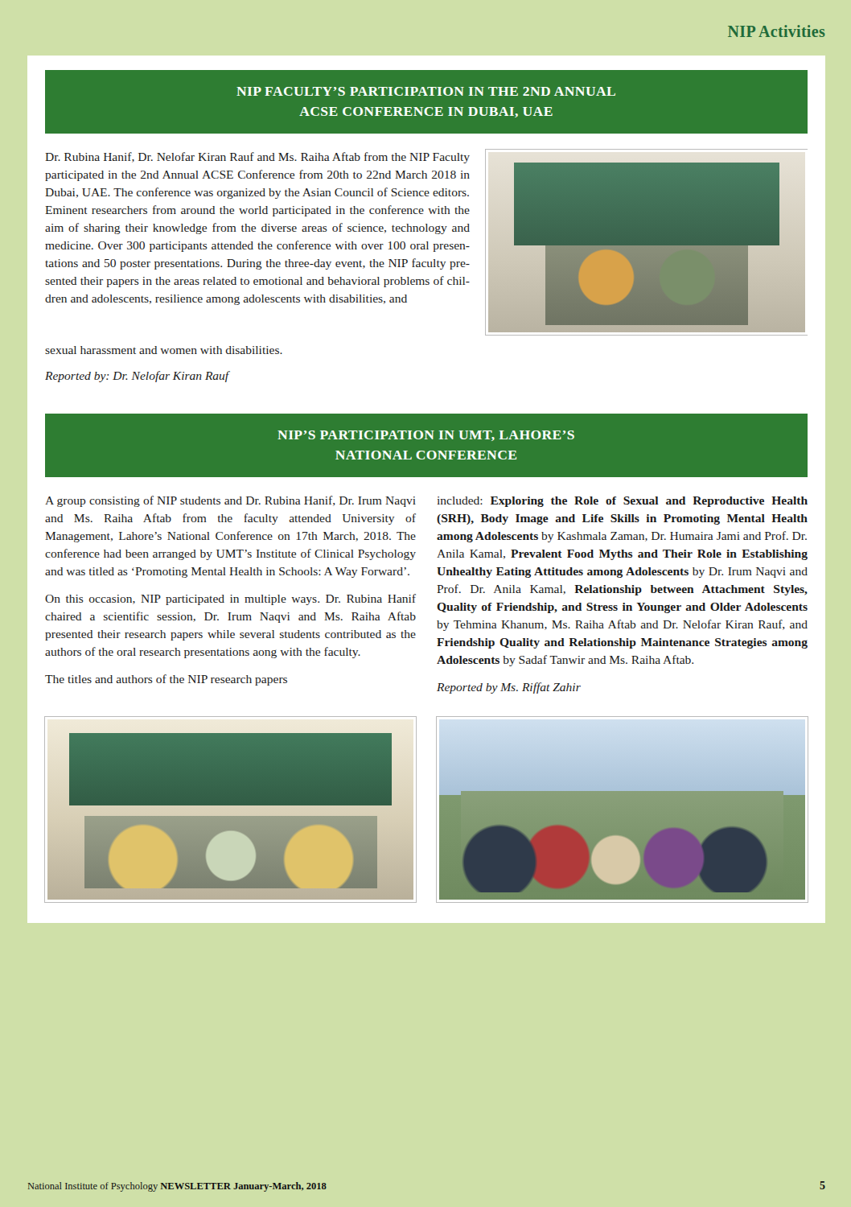NIP Activities
NIP FACULTY’S PARTICIPATION IN THE 2ND ANNUAL
ACSE CONFERENCE IN DUBAI, UAE
Dr. Rubina Hanif, Dr. Nelofar Kiran Rauf and Ms. Raiha Aftab from the NIP Faculty participated in the 2nd Annual ACSE Conference from 20th to 22nd March 2018 in Dubai, UAE. The conference was organized by the Asian Council of Science editors. Eminent researchers from around the world participated in the conference with the aim of sharing their knowledge from the diverse areas of science, technology and medicine. Over 300 participants attended the conference with over 100 oral presentations and 50 poster presentations. During the three-day event, the NIP faculty presented their papers in the areas related to emotional and behavioral problems of children and adolescents, resilience among adolescents with disabilities, and
sexual harassment and women with disabilities.
Reported by: Dr. Nelofar Kiran Rauf
NIP’S PARTICIPATION IN UMT, LAHORE’S
NATIONAL CONFERENCE
A group consisting of NIP students and Dr. Rubina Hanif, Dr. Irum Naqvi and Ms. Raiha Aftab from the faculty attended University of Management, Lahore’s National Conference on 17th March, 2018. The conference had been arranged by UMT’s Institute of Clinical Psychology and was titled as ‘Promoting Mental Health in Schools: A Way Forward’.
On this occasion, NIP participated in multiple ways. Dr. Rubina Hanif chaired a scientific session, Dr. Irum Naqvi and Ms. Raiha Aftab presented their research papers while several students contributed as the authors of the oral research presentations aong with the faculty.
The titles and authors of the NIP research papers
included: Exploring the Role of Sexual and Reproductive Health (SRH), Body Image and Life Skills in Promoting Mental Health among Adolescents by Kashmala Zaman, Dr. Humaira Jami and Prof. Dr. Anila Kamal, Prevalent Food Myths and Their Role in Establishing Unhealthy Eating Attitudes among Adolescents by Dr. Irum Naqvi and Prof. Dr. Anila Kamal, Relationship between Attachment Styles, Quality of Friendship, and Stress in Younger and Older Adolescents by Tehmina Khanum, Ms. Raiha Aftab and Dr. Nelofar Kiran Rauf, and Friendship Quality and Relationship Maintenance Strategies among Adolescents by Sadaf Tanwir and Ms. Raiha Aftab.
Reported by Ms. Riffat Zahir
National Institute of Psychology NEWSLETTER January-March, 2018
5